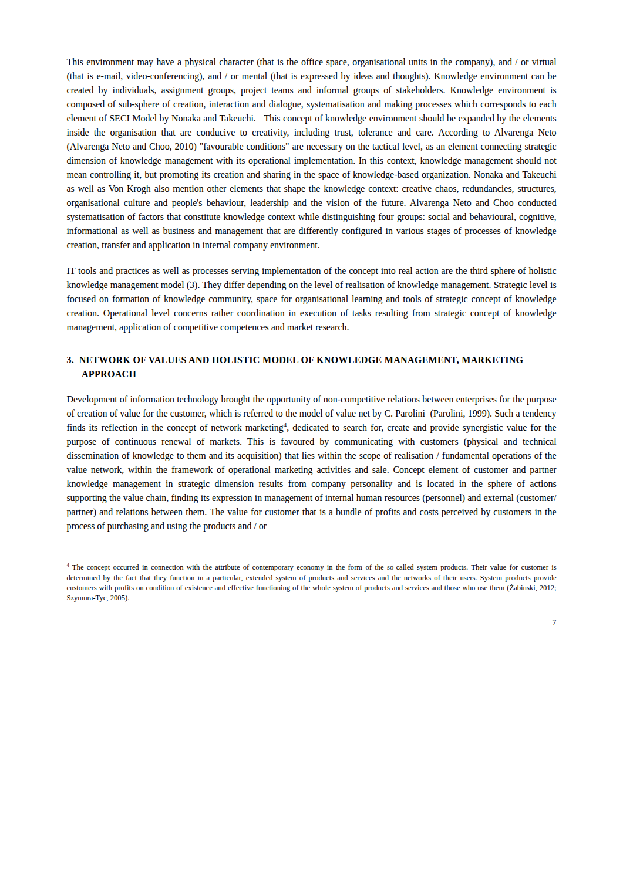This environment may have a physical character (that is the office space, organisational units in the company), and / or virtual (that is e-mail, video-conferencing), and / or mental (that is expressed by ideas and thoughts). Knowledge environment can be created by individuals, assignment groups, project teams and informal groups of stakeholders. Knowledge environment is composed of sub-sphere of creation, interaction and dialogue, systematisation and making processes which corresponds to each element of SECI Model by Nonaka and Takeuchi. This concept of knowledge environment should be expanded by the elements inside the organisation that are conducive to creativity, including trust, tolerance and care. According to Alvarenga Neto (Alvarenga Neto and Choo, 2010) "favourable conditions" are necessary on the tactical level, as an element connecting strategic dimension of knowledge management with its operational implementation. In this context, knowledge management should not mean controlling it, but promoting its creation and sharing in the space of knowledge-based organization. Nonaka and Takeuchi as well as Von Krogh also mention other elements that shape the knowledge context: creative chaos, redundancies, structures, organisational culture and people's behaviour, leadership and the vision of the future. Alvarenga Neto and Choo conducted systematisation of factors that constitute knowledge context while distinguishing four groups: social and behavioural, cognitive, informational as well as business and management that are differently configured in various stages of processes of knowledge creation, transfer and application in internal company environment.
IT tools and practices as well as processes serving implementation of the concept into real action are the third sphere of holistic knowledge management model (3). They differ depending on the level of realisation of knowledge management. Strategic level is focused on formation of knowledge community, space for organisational learning and tools of strategic concept of knowledge creation. Operational level concerns rather coordination in execution of tasks resulting from strategic concept of knowledge management, application of competitive competences and market research.
3. NETWORK OF VALUES AND HOLISTIC MODEL OF KNOWLEDGE MANAGEMENT, MARKETING APPROACH
Development of information technology brought the opportunity of non-competitive relations between enterprises for the purpose of creation of value for the customer, which is referred to the model of value net by C. Parolini (Parolini, 1999). Such a tendency finds its reflection in the concept of network marketing4, dedicated to search for, create and provide synergistic value for the purpose of continuous renewal of markets. This is favoured by communicating with customers (physical and technical dissemination of knowledge to them and its acquisition) that lies within the scope of realisation / fundamental operations of the value network, within the framework of operational marketing activities and sale. Concept element of customer and partner knowledge management in strategic dimension results from company personality and is located in the sphere of actions supporting the value chain, finding its expression in management of internal human resources (personnel) and external (customer/ partner) and relations between them. The value for customer that is a bundle of profits and costs perceived by customers in the process of purchasing and using the products and / or
4 The concept occurred in connection with the attribute of contemporary economy in the form of the so-called system products. Their value for customer is determined by the fact that they function in a particular, extended system of products and services and the networks of their users. System products provide customers with profits on condition of existence and effective functioning of the whole system of products and services and those who use them (Żabinski, 2012; Szymura-Tyc, 2005).
7